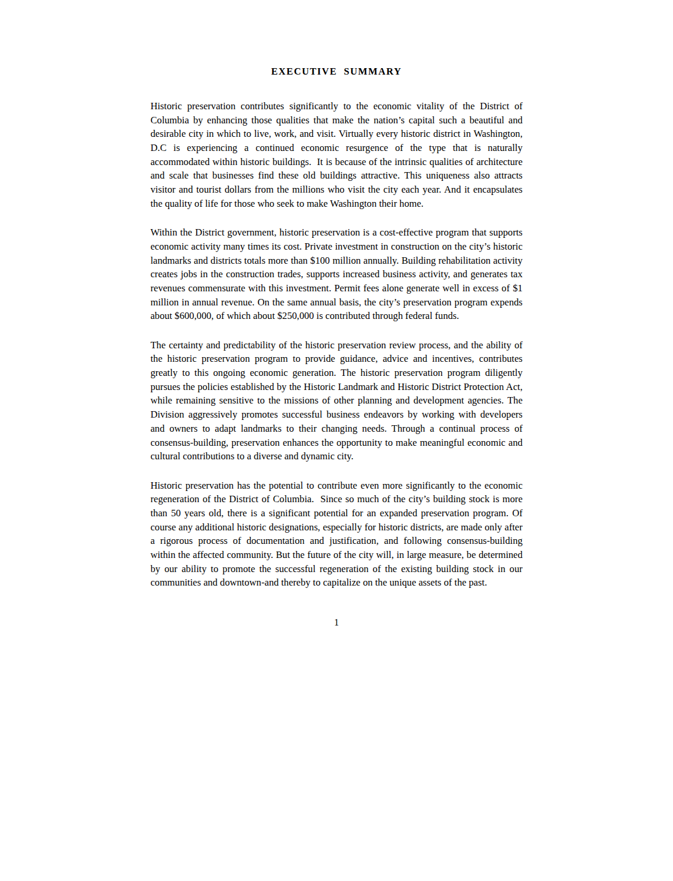Executive Summary
Historic preservation contributes significantly to the economic vitality of the District of Columbia by enhancing those qualities that make the nation’s capital such a beautiful and desirable city in which to live, work, and visit. Virtually every historic district in Washington, D.C is experiencing a continued economic resurgence of the type that is naturally accommodated within historic buildings. It is because of the intrinsic qualities of architecture and scale that businesses find these old buildings attractive. This uniqueness also attracts visitor and tourist dollars from the millions who visit the city each year. And it encapsulates the quality of life for those who seek to make Washington their home.
Within the District government, historic preservation is a cost-effective program that supports economic activity many times its cost. Private investment in construction on the city’s historic landmarks and districts totals more than $100 million annually. Building rehabilitation activity creates jobs in the construction trades, supports increased business activity, and generates tax revenues commensurate with this investment. Permit fees alone generate well in excess of $1 million in annual revenue. On the same annual basis, the city’s preservation program expends about $600,000, of which about $250,000 is contributed through federal funds.
The certainty and predictability of the historic preservation review process, and the ability of the historic preservation program to provide guidance, advice and incentives, contributes greatly to this ongoing economic generation. The historic preservation program diligently pursues the policies established by the Historic Landmark and Historic District Protection Act, while remaining sensitive to the missions of other planning and development agencies. The Division aggressively promotes successful business endeavors by working with developers and owners to adapt landmarks to their changing needs. Through a continual process of consensus-building, preservation enhances the opportunity to make meaningful economic and cultural contributions to a diverse and dynamic city.
Historic preservation has the potential to contribute even more significantly to the economic regeneration of the District of Columbia. Since so much of the city’s building stock is more than 50 years old, there is a significant potential for an expanded preservation program. Of course any additional historic designations, especially for historic districts, are made only after a rigorous process of documentation and justification, and following consensus-building within the affected community. But the future of the city will, in large measure, be determined by our ability to promote the successful regeneration of the existing building stock in our communities and downtown-and thereby to capitalize on the unique assets of the past.
1